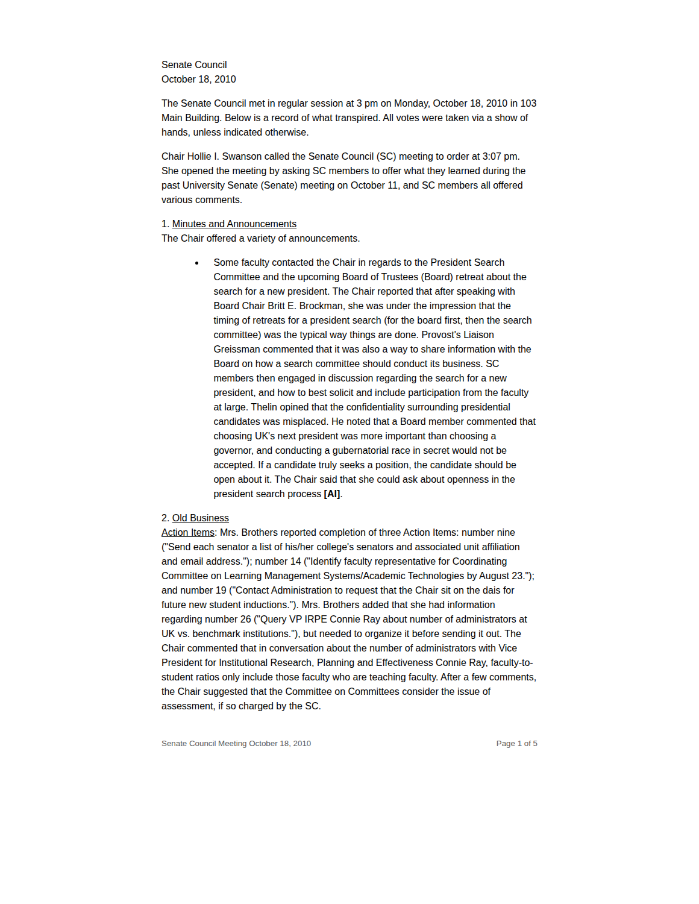Senate Council
October 18, 2010
The Senate Council met in regular session at 3 pm on Monday, October 18, 2010 in 103 Main Building. Below is a record of what transpired. All votes were taken via a show of hands, unless indicated otherwise.
Chair Hollie I. Swanson called the Senate Council (SC) meeting to order at 3:07 pm. She opened the meeting by asking SC members to offer what they learned during the past University Senate (Senate) meeting on October 11, and SC members all offered various comments.
1. Minutes and Announcements
The Chair offered a variety of announcements.
Some faculty contacted the Chair in regards to the President Search Committee and the upcoming Board of Trustees (Board) retreat about the search for a new president. The Chair reported that after speaking with Board Chair Britt E. Brockman, she was under the impression that the timing of retreats for a president search (for the board first, then the search committee) was the typical way things are done. Provost's Liaison Greissman commented that it was also a way to share information with the Board on how a search committee should conduct its business. SC members then engaged in discussion regarding the search for a new president, and how to best solicit and include participation from the faculty at large. Thelin opined that the confidentiality surrounding presidential candidates was misplaced. He noted that a Board member commented that choosing UK's next president was more important than choosing a governor, and conducting a gubernatorial race in secret would not be accepted. If a candidate truly seeks a position, the candidate should be open about it. The Chair said that she could ask about openness in the president search process [AI].
2. Old Business
Action Items: Mrs. Brothers reported completion of three Action Items: number nine ("Send each senator a list of his/her college's senators and associated unit affiliation and email address."); number 14 ("Identify faculty representative for Coordinating Committee on Learning Management Systems/Academic Technologies by August 23."); and number 19 ("Contact Administration to request that the Chair sit on the dais for future new student inductions."). Mrs. Brothers added that she had information regarding number 26 ("Query VP IRPE Connie Ray about number of administrators at UK vs. benchmark institutions."), but needed to organize it before sending it out. The Chair commented that in conversation about the number of administrators with Vice President for Institutional Research, Planning and Effectiveness Connie Ray, faculty-to-student ratios only include those faculty who are teaching faculty. After a few comments, the Chair suggested that the Committee on Committees consider the issue of assessment, if so charged by the SC.
Senate Council Meeting October 18, 2010 Page 1 of 5